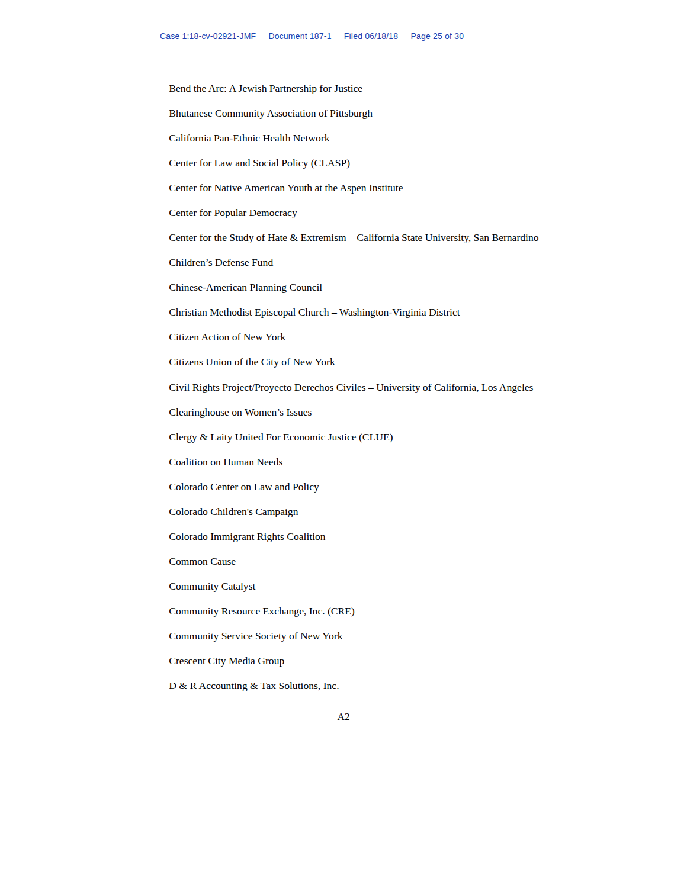Case 1:18-cv-02921-JMF Document 187-1 Filed 06/18/18 Page 25 of 30
Bend the Arc: A Jewish Partnership for Justice
Bhutanese Community Association of Pittsburgh
California Pan-Ethnic Health Network
Center for Law and Social Policy (CLASP)
Center for Native American Youth at the Aspen Institute
Center for Popular Democracy
Center for the Study of Hate & Extremism – California State University, San Bernardino
Children’s Defense Fund
Chinese-American Planning Council
Christian Methodist Episcopal Church – Washington-Virginia District
Citizen Action of New York
Citizens Union of the City of New York
Civil Rights Project/Proyecto Derechos Civiles – University of California, Los Angeles
Clearinghouse on Women’s Issues
Clergy & Laity United For Economic Justice (CLUE)
Coalition on Human Needs
Colorado Center on Law and Policy
Colorado Children's Campaign
Colorado Immigrant Rights Coalition
Common Cause
Community Catalyst
Community Resource Exchange, Inc. (CRE)
Community Service Society of New York
Crescent City Media Group
D & R Accounting & Tax Solutions, Inc.
A2